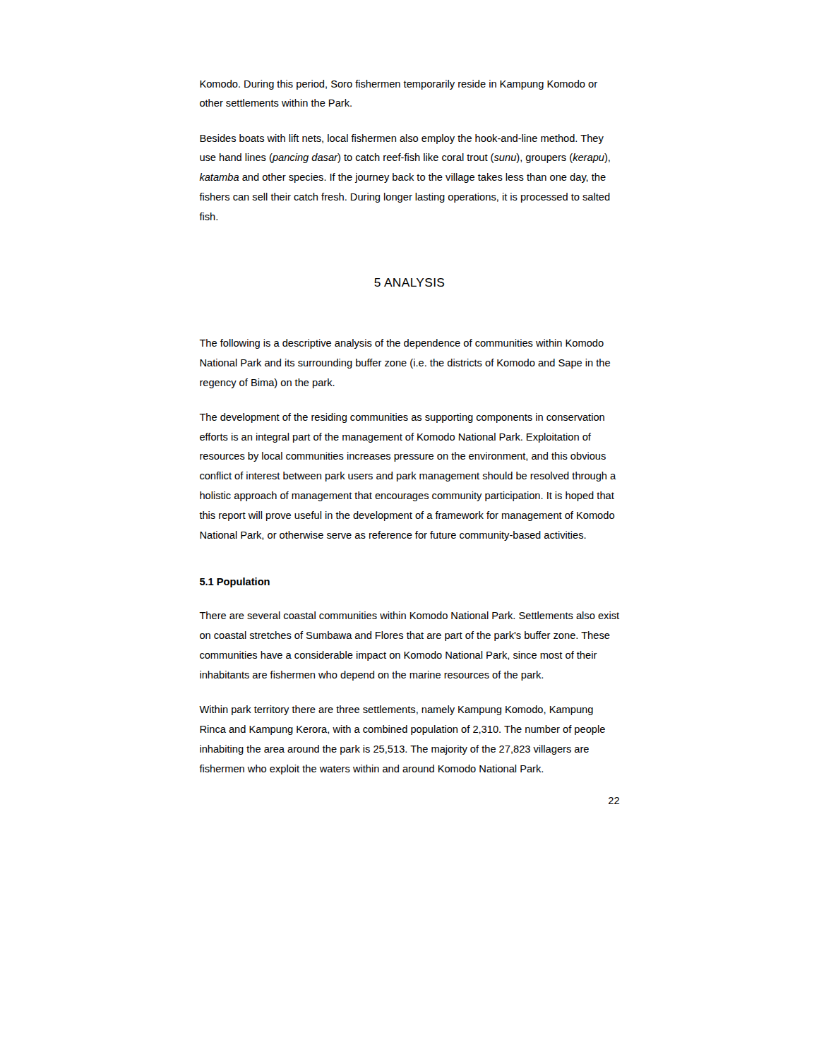Komodo. During this period, Soro fishermen temporarily reside in Kampung Komodo or other settlements within the Park.
Besides boats with lift nets, local fishermen also employ the hook-and-line method. They use hand lines (pancing dasar) to catch reef-fish like coral trout (sunu), groupers (kerapu), katamba and other species. If the journey back to the village takes less than one day, the fishers can sell their catch fresh. During longer lasting operations, it is processed to salted fish.
5 ANALYSIS
The following is a descriptive analysis of the dependence of communities within Komodo National Park and its surrounding buffer zone (i.e. the districts of Komodo and Sape in the regency of Bima) on the park.
The development of the residing communities as supporting components in conservation efforts is an integral part of the management of Komodo National Park. Exploitation of resources by local communities increases pressure on the environment, and this obvious conflict of interest between park users and park management should be resolved through a holistic approach of management that encourages community participation. It is hoped that this report will prove useful in the development of a framework for management of Komodo National Park, or otherwise serve as reference for future community-based activities.
5.1 Population
There are several coastal communities within Komodo National Park. Settlements also exist on coastal stretches of Sumbawa and Flores that are part of the park's buffer zone. These communities have a considerable impact on Komodo National Park, since most of their inhabitants are fishermen who depend on the marine resources of the park.
Within park territory there are three settlements, namely Kampung Komodo, Kampung Rinca and Kampung Kerora, with a combined population of 2,310. The number of people inhabiting the area around the park is 25,513. The majority of the 27,823 villagers are fishermen who exploit the waters within and around Komodo National Park.
22